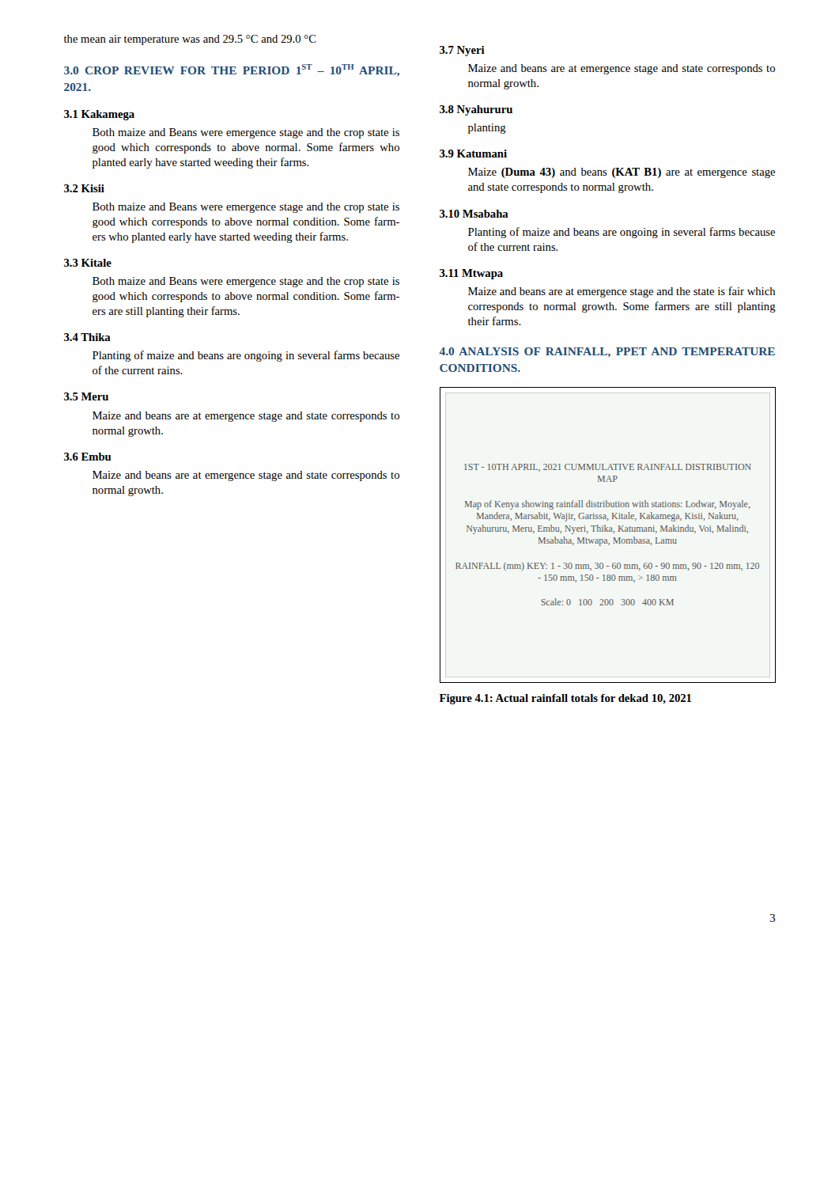the mean air temperature was and 29.5 °C and 29.0 °C
3.0 CROP REVIEW FOR THE PERIOD 1ST – 10TH APRIL, 2021.
3.1 Kakamega
Both maize and Beans were emergence stage and the crop state is good which corresponds to above normal. Some farmers who planted early have started weeding their farms.
3.2 Kisii
Both maize and Beans were emergence stage and the crop state is good which corresponds to above normal condition. Some farmers who planted early have started weeding their farms.
3.3 Kitale
Both maize and Beans were emergence stage and the crop state is good which corresponds to above normal condition. Some farmers are still planting their farms.
3.4 Thika
Planting of maize and beans are ongoing in several farms because of the current rains.
3.5 Meru
Maize and beans are at emergence stage and state corresponds to normal growth.
3.6 Embu
Maize and beans are at emergence stage and state corresponds to normal growth.
3.7 Nyeri
Maize and beans are at emergence stage and state corresponds to normal growth.
3.8 Nyahururu
planting
3.9 Katumani
Maize (Duma 43) and beans (KAT B1) are at emergence stage and state corresponds to normal growth.
3.10 Msabaha
Planting of maize and beans are ongoing in several farms because of the current rains.
3.11 Mtwapa
Maize and beans are at emergence stage and the state is fair which corresponds to normal growth. Some farmers are still planting their farms.
4.0 ANALYSIS OF RAINFALL, PPET AND TEMPERATURE CONDITIONS.
1ST - 10TH APRIL, 2021 CUMMULATIVE RAINFALL DISTRIBUTION MAP
Map of Kenya showing rainfall distribution with stations: Lodwar, Moyale, Mandera, Marsabit, Wajir, Garissa, Kitale, Kakamega, Kisii, Nakuru, Nyahururu, Meru, Embu, Nyeri, Thika, Katumani, Makindu, Voi, Malindi, Msabaha, Mtwapa, Mombasa, Lamu
RAINFALL (mm) KEY: 1 - 30 mm, 30 - 60 mm, 60 - 90 mm, 90 - 120 mm, 120 - 150 mm, 150 - 180 mm, > 180 mm
Scale: 0 100 200 300 400 KM
Figure 4.1: Actual rainfall totals for dekad 10, 2021
3